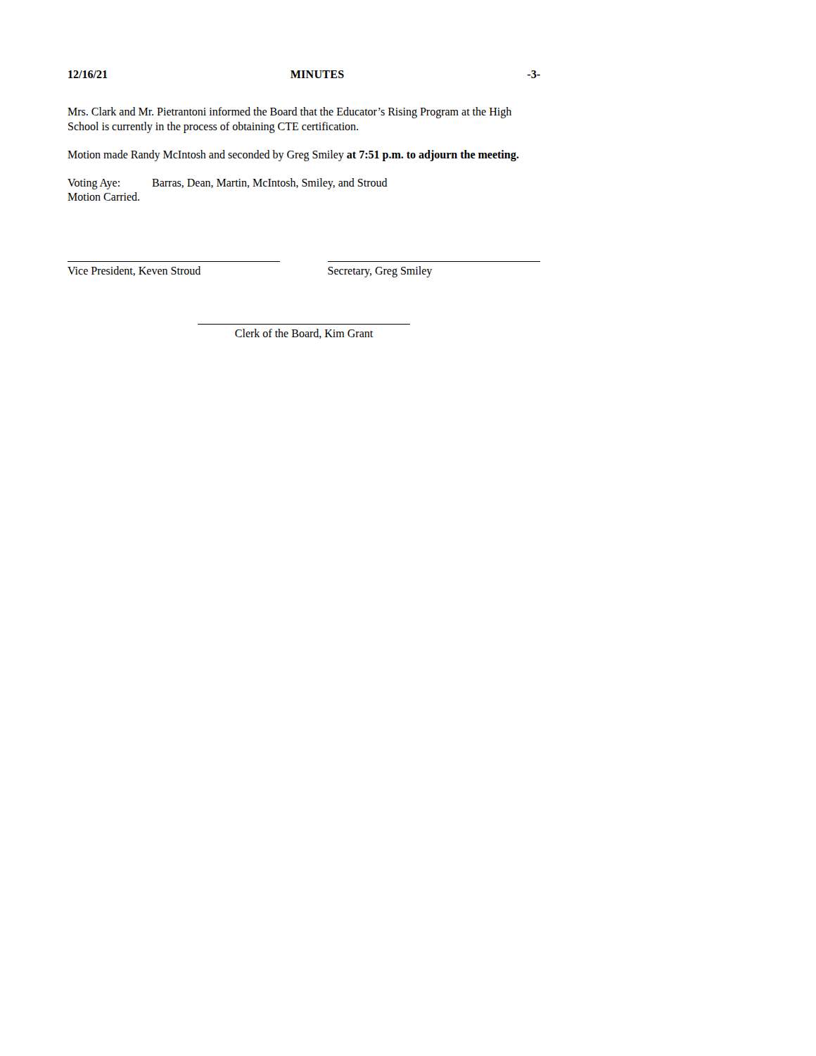12/16/21
MINUTES
-3-
Mrs. Clark and Mr. Pietrantoni informed the Board that the Educator’s Rising Program at the High School is currently in the process of obtaining CTE certification.
Motion made Randy McIntosh and seconded by Greg Smiley at 7:51 p.m. to adjourn the meeting.
Voting Aye: Barras, Dean, Martin, McIntosh, Smiley, and Stroud
Motion Carried.
Vice President, Keven Stroud
Secretary, Greg Smiley
Clerk of the Board, Kim Grant